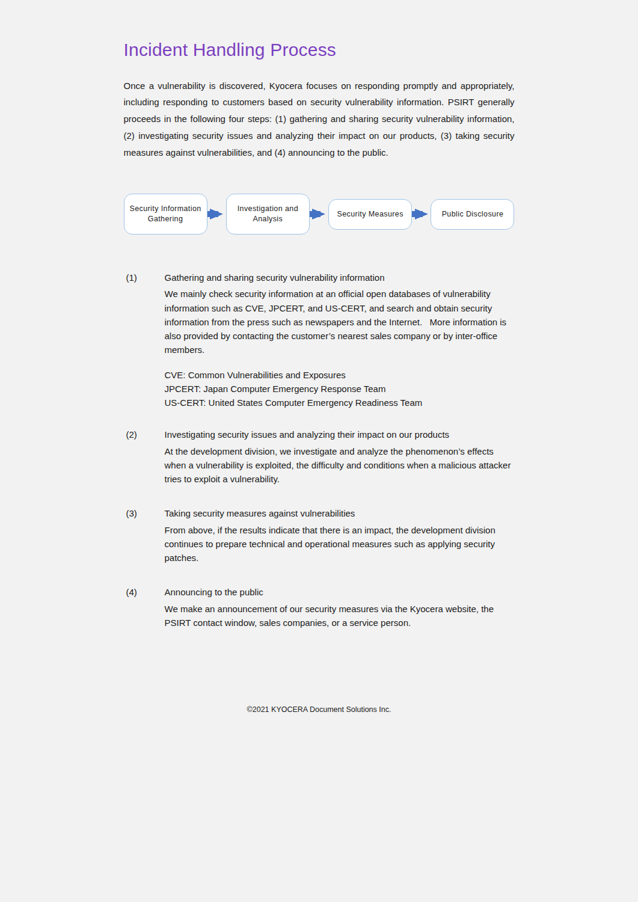Incident Handling Process
Once a vulnerability is discovered, Kyocera focuses on responding promptly and appropriately, including responding to customers based on security vulnerability information. PSIRT generally proceeds in the following four steps: (1) gathering and sharing security vulnerability information, (2) investigating security issues and analyzing their impact on our products, (3) taking security measures against vulnerabilities, and (4) announcing to the public.
Security Information
Gathering
Investigation and
Analysis
Security Measures
Public Disclosure
(1)
Gathering and sharing security vulnerability information
We mainly check security information at an official open databases of vulnerability information such as CVE, JPCERT, and US-CERT, and search and obtain security information from the press such as newspapers and the Internet. More information is also provided by contacting the customer’s nearest sales company or by inter-office members.
CVE: Common Vulnerabilities and Exposures
JPCERT: Japan Computer Emergency Response Team
US-CERT: United States Computer Emergency Readiness Team
(2)
Investigating security issues and analyzing their impact on our products
At the development division, we investigate and analyze the phenomenon’s effects when a vulnerability is exploited, the difficulty and conditions when a malicious attacker tries to exploit a vulnerability.
(3)
Taking security measures against vulnerabilities
From above, if the results indicate that there is an impact, the development division continues to prepare technical and operational measures such as applying security patches.
(4)
Announcing to the public
We make an announcement of our security measures via the Kyocera website, the PSIRT contact window, sales companies, or a service person.
©2021 KYOCERA Document Solutions Inc.